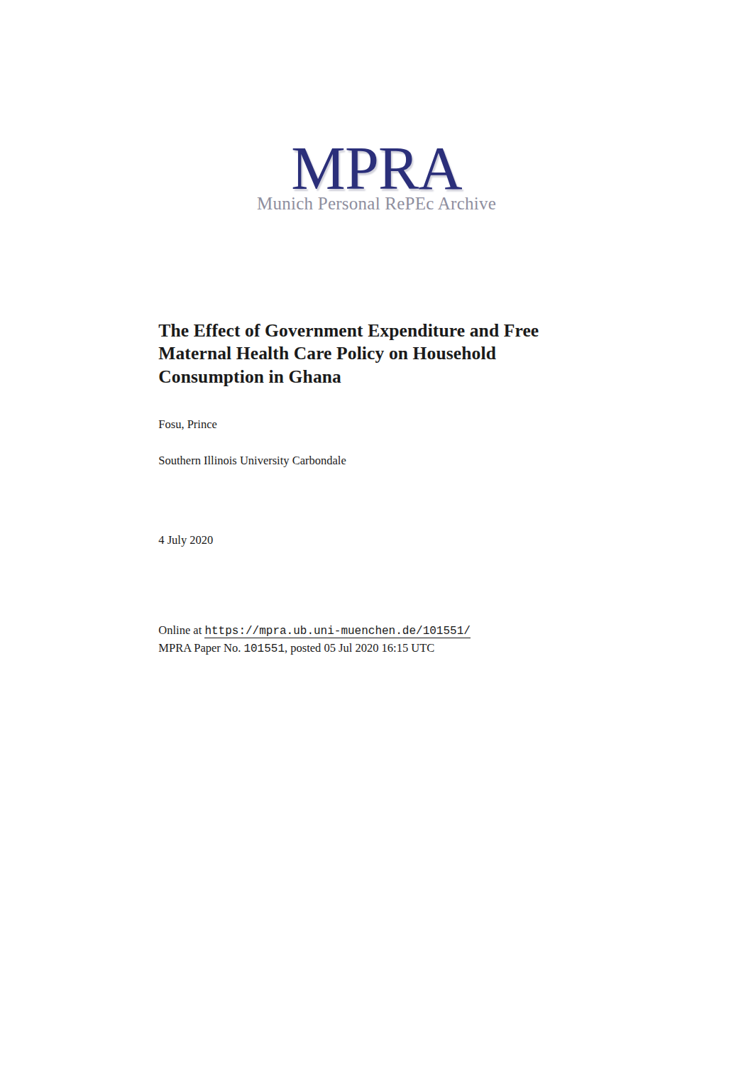MPRA
Munich Personal RePEc Archive
The Effect of Government Expenditure and Free Maternal Health Care Policy on Household Consumption in Ghana
Fosu, Prince
Southern Illinois University Carbondale
4 July 2020
Online at https://mpra.ub.uni-muenchen.de/101551/
MPRA Paper No. 101551, posted 05 Jul 2020 16:15 UTC